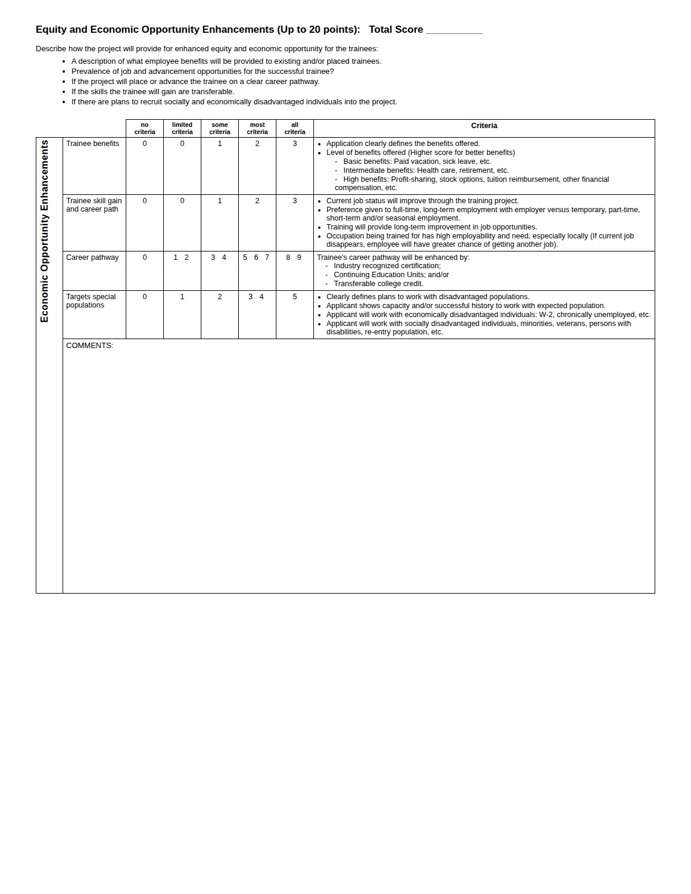Equity and Economic Opportunity Enhancements (Up to 20 points): Total Score __________
Describe how the project will provide for enhanced equity and economic opportunity for the trainees:
A description of what employee benefits will be provided to existing and/or placed trainees.
Prevalence of job and advancement opportunities for the successful trainee?
If the project will place or advance the trainee on a clear career pathway.
If the skills the trainee will gain are transferable.
If there are plans to recruit socially and economically disadvantaged individuals into the project.
| | | no criteria | limited criteria | some criteria | most criteria | all criteria | Criteria |
| Economic Opportunity Enhancements | Trainee benefits | 0 | 0 | 1 | 2 | 3 | Application clearly defines the benefits offered. Level of benefits offered (Higher score for better benefits) Basic benefits: Paid vacation, sick leave, etc. Intermediate benefits: Health care, retirement, etc. High benefits: Profit-sharing, stock options, tuition reimbursement, other financial compensation, etc. |
| Trainee skill gain and career path | 0 | 0 | 1 | 2 | 3 | Current job status will improve through the training project. Preference given to full-time, long-term employment with employer versus temporary, part-time, short-term and/or seasonal employment. Training will provide long-term improvement in job opportunities. Occupation being trained for has high employability and need, especially locally (If current job disappears, employee will have greater chance of getting another job). |
| Career pathway | 0 | 1 2 | 3 4 | 5 6 7 | 8 9 | Trainee's career pathway will be enhanced by: Industry recognized certification; Continuing Education Units; and/or Transferable college credit. |
| Targets special populations | 0 | 1 | 2 | 3 4 | 5 | Clearly defines plans to work with disadvantaged populations. Applicant shows capacity and/or successful history to work with expected population. Applicant will work with economically disadvantaged individuals: W-2, chronically unemployed, etc. Applicant will work with socially disadvantaged individuals, minorities, veterans, persons with disabilities, re-entry population, etc. |
| COMMENTS: |